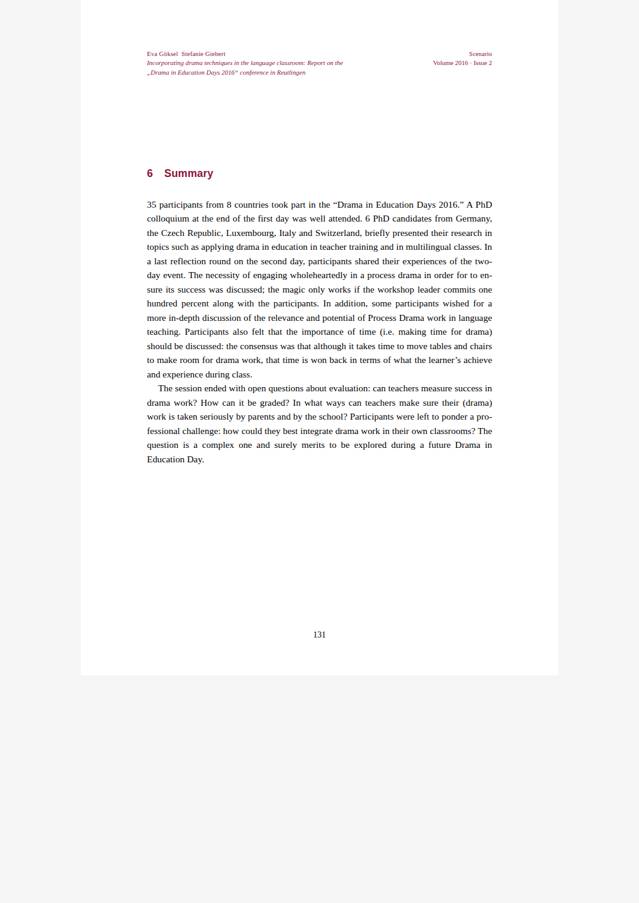| Eva Göksel Stefanie Giebert Incorporating drama techniques in the language classroom: Report on the „Drama in Education Days 2016“ conference in Reutlingen | Scenario Volume 2016 · Issue 2 |
6 Summary
35 participants from 8 countries took part in the “Drama in Education Days 2016.” A PhD colloquium at the end of the first day was well attended. 6 PhD candidates from Germany, the Czech Republic, Luxembourg, Italy and Switzerland, briefly presented their research in topics such as applying drama in education in teacher training and in multilingual classes. In a last reflection round on the second day, participants shared their experiences of the two-day event. The necessity of engaging wholeheartedly in a process drama in order for to ensure its success was discussed; the magic only works if the workshop leader commits one hundred percent along with the participants. In addition, some participants wished for a more in-depth discussion of the relevance and potential of Process Drama work in language teaching. Participants also felt that the importance of time (i.e. making time for drama) should be discussed: the consensus was that although it takes time to move tables and chairs to make room for drama work, that time is won back in terms of what the learner’s achieve and experience during class.
The session ended with open questions about evaluation: can teachers measure success in drama work? How can it be graded? In what ways can teachers make sure their (drama) work is taken seriously by parents and by the school? Participants were left to ponder a professional challenge: how could they best integrate drama work in their own classrooms? The question is a complex one and surely merits to be explored during a future Drama in Education Day.
131